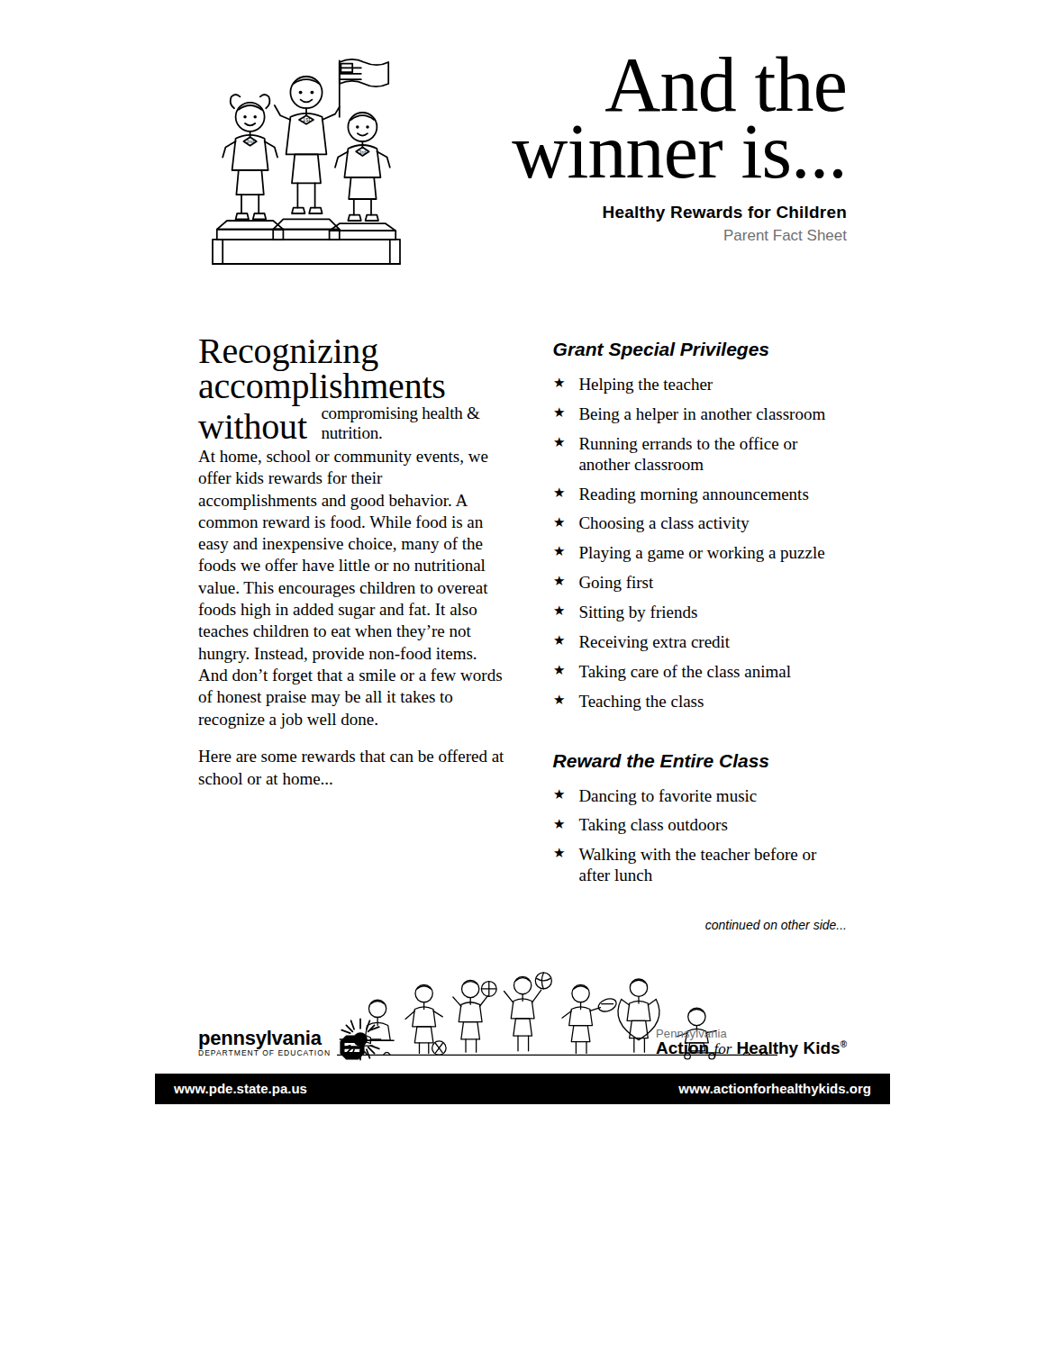1st 2nd 3rd
And the
winner is...
Healthy Rewards for Children
Parent Fact Sheet
Recognizing accomplishments without compromising health & nutrition.
At home, school or community events, we offer kids rewards for their accomplishments and good behavior. A common reward is food. While food is an easy and inexpensive choice, many of the foods we offer have little or no nutritional value. This encourages children to overeat foods high in added sugar and fat. It also teaches children to eat when they’re not hungry. Instead, provide non-food items. And don’t forget that a smile or a few words of honest praise may be all it takes to recognize a job well done.
Here are some rewards that can be offered at school or at home...
Grant Special Privileges
Helping the teacher
Being a helper in another classroom
Running errands to the office or another classroom
Reading morning announcements
Choosing a class activity
Playing a game or working a puzzle
Going first
Sitting by friends
Receiving extra credit
Taking care of the class animal
Teaching the class
Reward the Entire Class
Dancing to favorite music
Taking class outdoors
Walking with the teacher before or after lunch
continued on other side...
pennsylvania
DEPARTMENT OF EDUCATION
Pennsylvania
Action for Healthy Kids®
www.pde.state.pa.us www.actionforhealthykids.org